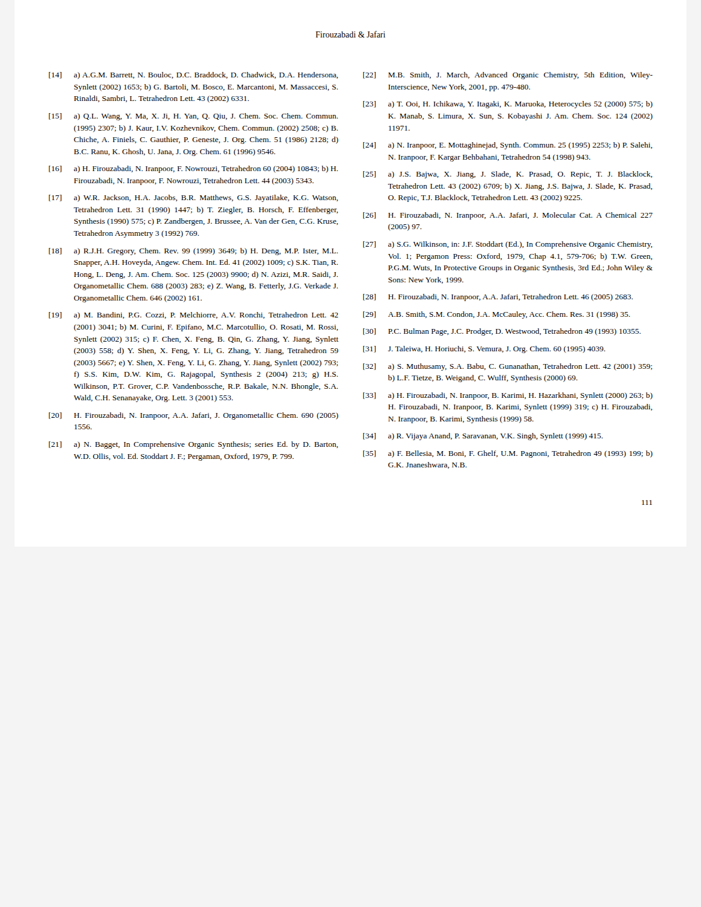Firouzabadi & Jafari
[14] a) A.G.M. Barrett, N. Bouloc, D.C. Braddock, D. Chadwick, D.A. Hendersona, Synlett (2002) 1653; b) G. Bartoli, M. Bosco, E. Marcantoni, M. Massaccesi, S. Rinaldi, Sambri, L. Tetrahedron Lett. 43 (2002) 6331.
[15] a) Q.L. Wang, Y. Ma, X. Ji, H. Yan, Q. Qiu, J. Chem. Soc. Chem. Commun. (1995) 2307; b) J. Kaur, I.V. Kozhevnikov, Chem. Commun. (2002) 2508; c) B. Chiche, A. Finiels, C. Gauthier, P. Geneste, J. Org. Chem. 51 (1986) 2128; d) B.C. Ranu, K. Ghosh, U. Jana, J. Org. Chem. 61 (1996) 9546.
[16] a) H. Firouzabadi, N. Iranpoor, F. Nowrouzi, Tetrahedron 60 (2004) 10843; b) H. Firouzabadi, N. Iranpoor, F. Nowrouzi, Tetrahedron Lett. 44 (2003) 5343.
[17] a) W.R. Jackson, H.A. Jacobs, B.R. Matthews, G.S. Jayatilake, K.G. Watson, Tetrahedron Lett. 31 (1990) 1447; b) T. Ziegler, B. Horsch, F. Effenberger, Synthesis (1990) 575; c) P. Zandbergen, J. Brussee, A. Van der Gen, C.G. Kruse, Tetrahedron Asymmetry 3 (1992) 769.
[18] a) R.J.H. Gregory, Chem. Rev. 99 (1999) 3649; b) H. Deng, M.P. Ister, M.L. Snapper, A.H. Hoveyda, Angew. Chem. Int. Ed. 41 (2002) 1009; c) S.K. Tian, R. Hong, L. Deng, J. Am. Chem. Soc. 125 (2003) 9900; d) N. Azizi, M.R. Saidi, J. Organometallic Chem. 688 (2003) 283; e) Z. Wang, B. Fetterly, J.G. Verkade J. Organometallic Chem. 646 (2002) 161.
[19] a) M. Bandini, P.G. Cozzi, P. Melchiorre, A.V. Ronchi, Tetrahedron Lett. 42 (2001) 3041; b) M. Curini, F. Epifano, M.C. Marcotullio, O. Rosati, M. Rossi, Synlett (2002) 315; c) F. Chen, X. Feng, B. Qin, G. Zhang, Y. Jiang, Synlett (2003) 558; d) Y. Shen, X. Feng, Y. Li, G. Zhang, Y. Jiang, Tetrahedron 59 (2003) 5667; e) Y. Shen, X. Feng, Y. Li, G. Zhang, Y. Jiang, Synlett (2002) 793; f) S.S. Kim, D.W. Kim, G. Rajagopal, Synthesis 2 (2004) 213; g) H.S. Wilkinson, P.T. Grover, C.P. Vandenbossche, R.P. Bakale, N.N. Bhongle, S.A. Wald, C.H. Senanayake, Org. Lett. 3 (2001) 553.
[20] H. Firouzabadi, N. Iranpoor, A.A. Jafari, J. Organometallic Chem. 690 (2005) 1556.
[21] a) N. Bagget, In Comprehensive Organic Synthesis; series Ed. by D. Barton, W.D. Ollis, vol. Ed. Stoddart J. F.; Pergaman, Oxford, 1979, P. 799.
[22] M.B. Smith, J. March, Advanced Organic Chemistry, 5th Edition, Wiley-Interscience, New York, 2001, pp. 479-480.
[23] a) T. Ooi, H. Ichikawa, Y. Itagaki, K. Maruoka, Heterocycles 52 (2000) 575; b) K. Manab, S. Limura, X. Sun, S. Kobayashi J. Am. Chem. Soc. 124 (2002) 11971.
[24] a) N. Iranpoor, E. Mottaghinejad, Synth. Commun. 25 (1995) 2253; b) P. Salehi, N. Iranpoor, F. Kargar Behbahani, Tetrahedron 54 (1998) 943.
[25] a) J.S. Bajwa, X. Jiang, J. Slade, K. Prasad, O. Repic, T. J. Blacklock, Tetrahedron Lett. 43 (2002) 6709; b) X. Jiang, J.S. Bajwa, J. Slade, K. Prasad, O. Repic, T.J. Blacklock, Tetrahedron Lett. 43 (2002) 9225.
[26] H. Firouzabadi, N. Iranpoor, A.A. Jafari, J. Molecular Cat. A Chemical 227 (2005) 97.
[27] a) S.G. Wilkinson, in: J.F. Stoddart (Ed.), In Comprehensive Organic Chemistry, Vol. 1; Pergamon Press: Oxford, 1979, Chap 4.1, 579-706; b) T.W. Green, P.G.M. Wuts, In Protective Groups in Organic Synthesis, 3rd Ed.; John Wiley & Sons: New York, 1999.
[28] H. Firouzabadi, N. Iranpoor, A.A. Jafari, Tetrahedron Lett. 46 (2005) 2683.
[29] A.B. Smith, S.M. Condon, J.A. McCauley, Acc. Chem. Res. 31 (1998) 35.
[30] P.C. Bulman Page, J.C. Prodger, D. Westwood, Tetrahedron 49 (1993) 10355.
[31] J. Taleiwa, H. Horiuchi, S. Vemura, J. Org. Chem. 60 (1995) 4039.
[32] a) S. Muthusamy, S.A. Babu, C. Gunanathan, Tetrahedron Lett. 42 (2001) 359; b) L.F. Tietze, B. Weigand, C. Wulff, Synthesis (2000) 69.
[33] a) H. Firouzabadi, N. Iranpoor, B. Karimi, H. Hazarkhani, Synlett (2000) 263; b) H. Firouzabadi, N. Iranpoor, B. Karimi, Synlett (1999) 319; c) H. Firouzabadi, N. Iranpoor, B. Karimi, Synthesis (1999) 58.
[34] a) R. Vijaya Anand, P. Saravanan, V.K. Singh, Synlett (1999) 415.
[35] a) F. Bellesia, M. Boni, F. Ghelf, U.M. Pagnoni, Tetrahedron 49 (1993) 199; b) G.K. Jnaneshwara, N.B.
111